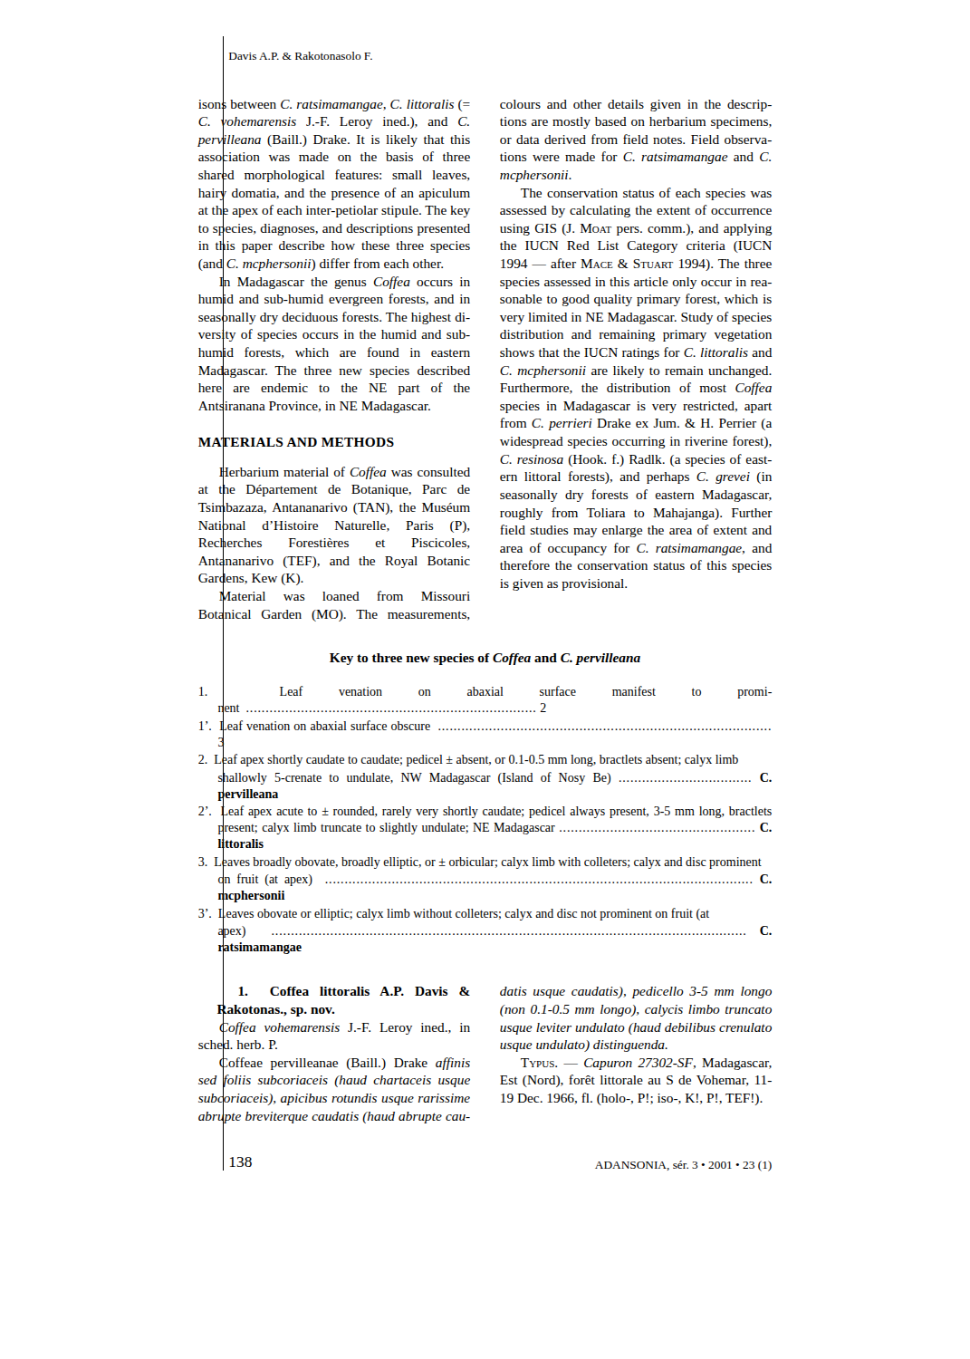Davis A.P. & Rakotonasolo F.
isons between C. ratsimamangae, C. littoralis (= C. vohemarensis J.-F. Leroy ined.), and C. pervilleana (Baill.) Drake. It is likely that this association was made on the basis of three shared morphological features: small leaves, hairy domatia, and the presence of an apiculum at the apex of each inter-petiolar stipule. The key to species, diagnoses, and descriptions presented in this paper describe how these three species (and C. mcphersonii) differ from each other.
In Madagascar the genus Coffea occurs in humid and sub-humid evergreen forests, and in seasonally dry deciduous forests. The highest diversity of species occurs in the humid and sub-humid forests, which are found in eastern Madagascar. The three new species described here are endemic to the NE part of the Antsiranana Province, in NE Madagascar.
MATERIALS AND METHODS
Herbarium material of Coffea was consulted at the Département de Botanique, Parc de Tsimbazaza, Antananarivo (TAN), the Muséum National d’Histoire Naturelle, Paris (P), Recherches Forestières et Piscicoles, Antananarivo (TEF), and the Royal Botanic Gardens, Kew (K).
Material was loaned from Missouri Botanical Garden (MO). The measurements, colours and other details given in the descriptions are mostly based on herbarium specimens, or data derived from field notes. Field observations were made for C. ratsimamangae and C. mcphersonii.
The conservation status of each species was assessed by calculating the extent of occurrence using GIS (J. Moat pers. comm.), and applying the IUCN Red List Category criteria (IUCN 1994 — after Mace & Stuart 1994). The three species assessed in this article only occur in reasonable to good quality primary forest, which is very limited in NE Madagascar. Study of species distribution and remaining primary vegetation shows that the IUCN ratings for C. littoralis and C. mcphersonii are likely to remain unchanged. Furthermore, the distribution of most Coffea species in Madagascar is very restricted, apart from C. perrieri Drake ex Jum. & H. Perrier (a widespread species occurring in riverine forest), C. resinosa (Hook. f.) Radlk. (a species of eastern littoral forests), and perhaps C. grevei (in seasonally dry forests of eastern Madagascar, roughly from Toliara to Mahajanga). Further field studies may enlarge the area of extent and area of occupancy for C. ratsimamangae, and therefore the conservation status of this species is given as provisional.
Key to three new species of Coffea and C. pervilleana
1. Leaf venation on abaxial surface manifest to prominent .......................................................................... 2
1’. Leaf venation on abaxial surface obscure ..................................................................................... 3
2. Leaf apex shortly caudate to caudate; pedicel ± absent, or 0.1-0.5 mm long, bractlets absent; calyx limb
shallowly 5-crenate to undulate, NW Madagascar (Island of Nosy Be) .................................. C. pervilleana
2’. Leaf apex acute to ± rounded, rarely very shortly caudate; pedicel always present, 3-5 mm long, bractlets present; calyx limb truncate to slightly undulate; NE Madagascar .................................................. C. littoralis
3. Leaves broadly obovate, broadly elliptic, or ± orbicular; calyx limb with colleters; calyx and disc prominent
on fruit (at apex) ............................................................................................................. C. mcphersonii
3’. Leaves obovate or elliptic; calyx limb without colleters; calyx and disc not prominent on fruit (at
apex) ......................................................................................................................... C. ratsimamangae
1. Coffea littoralis A.P. Davis & Rakotonas., sp. nov.
Coffea vohemarensis J.-F. Leroy ined., in sched. herb. P.
Coffeae pervilleanae (Baill.) Drake affinis sed foliis subcoriaceis (haud chartaceis usque subcoriaceis), apicibus rotundis usque rarissime abrupte breviterque caudatis (haud abrupte caudatis usque caudatis), pedicello 3-5 mm longo (non 0.1-0.5 mm longo), calycis limbo truncato usque leviter undulato (haud debilibus crenulato usque undulato) distinguenda.
Typus. — Capuron 27302-SF, Madagascar, Est (Nord), forêt littorale au S de Vohemar, 11-19 Dec. 1966, fl. (holo-, P!; iso-, K!, P!, TEF!).
138
ADANSONIA, sér. 3 • 2001 • 23 (1)